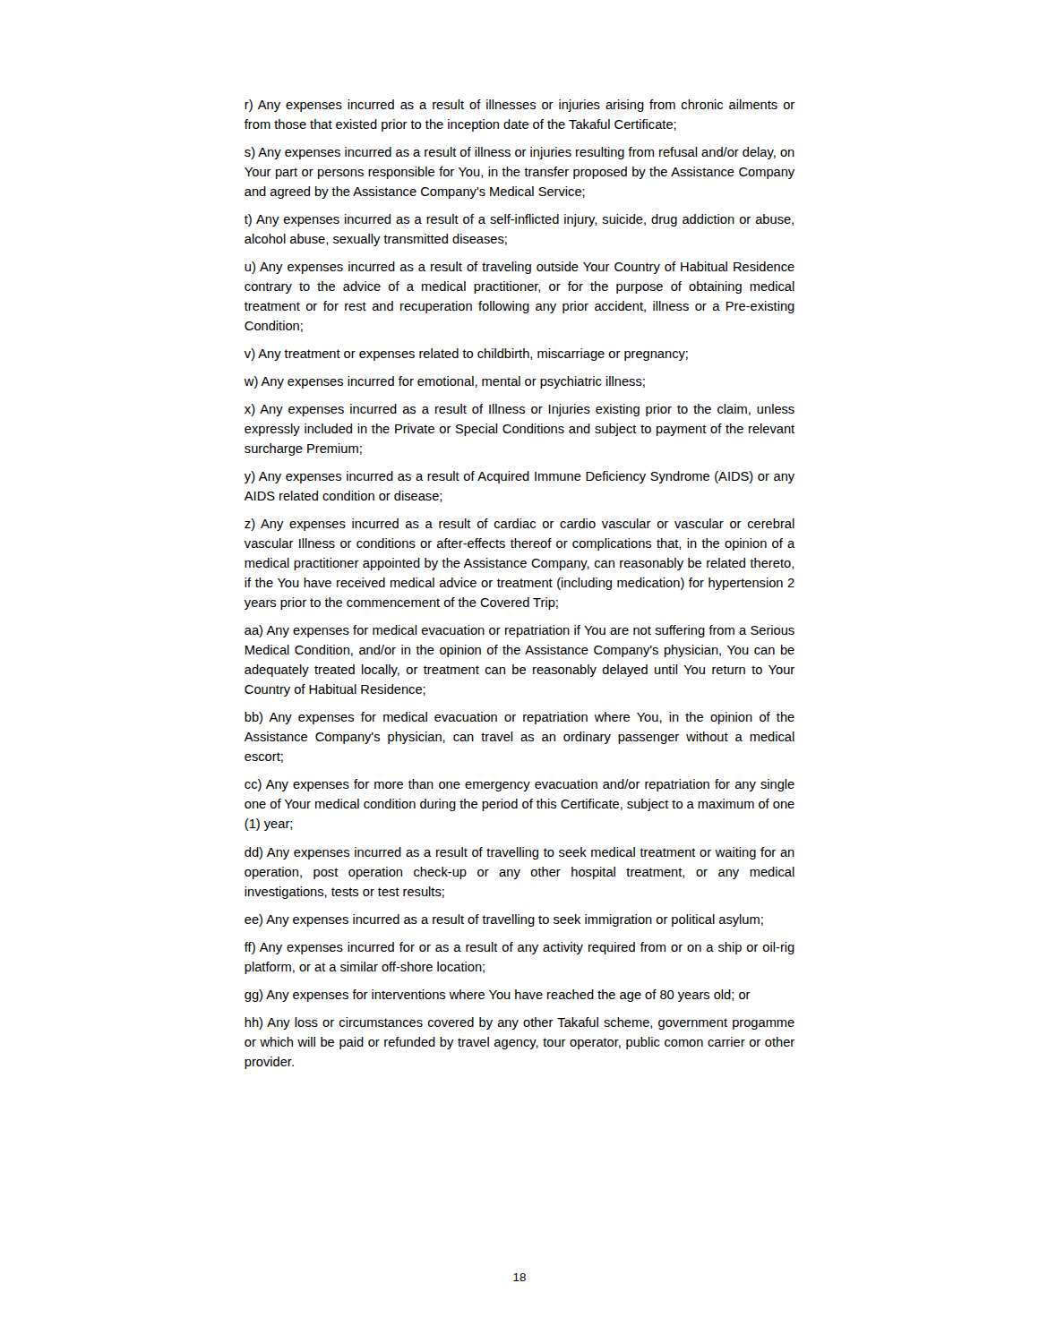r) Any expenses incurred as a result of illnesses or injuries arising from chronic ailments or from those that existed prior to the inception date of the Takaful Certificate;
s) Any expenses incurred as a result of illness or injuries resulting from refusal and/or delay, on Your part or persons responsible for You, in the transfer proposed by the Assistance Company and agreed by the Assistance Company's Medical Service;
t) Any expenses incurred as a result of a self-inflicted injury, suicide, drug addiction or abuse, alcohol abuse, sexually transmitted diseases;
u) Any expenses incurred as a result of traveling outside Your Country of Habitual Residence contrary to the advice of a medical practitioner, or for the purpose of obtaining medical treatment or for rest and recuperation following any prior accident, illness or a Pre-existing Condition;
v) Any treatment or expenses related to childbirth, miscarriage or pregnancy;
w) Any expenses incurred for emotional, mental or psychiatric illness;
x) Any expenses incurred as a result of Illness or Injuries existing prior to the claim, unless expressly included in the Private or Special Conditions and subject to payment of the relevant surcharge Premium;
y) Any expenses incurred as a result of Acquired Immune Deficiency Syndrome (AIDS) or any AIDS related condition or disease;
z) Any expenses incurred as a result of cardiac or cardio vascular or vascular or cerebral vascular Illness or conditions or after-effects thereof or complications that, in the opinion of a medical practitioner appointed by the Assistance Company, can reasonably be related thereto, if the You have received medical advice or treatment (including medication) for hypertension 2 years prior to the commencement of the Covered Trip;
aa) Any expenses for medical evacuation or repatriation if You are not suffering from a Serious Medical Condition, and/or in the opinion of the Assistance Company's physician, You can be adequately treated locally, or treatment can be reasonably delayed until You return to Your Country of Habitual Residence;
bb) Any expenses for medical evacuation or repatriation where You, in the opinion of the Assistance Company's physician, can travel as an ordinary passenger without a medical escort;
cc) Any expenses for more than one emergency evacuation and/or repatriation for any single one of Your medical condition during the period of this Certificate, subject to a maximum of one (1) year;
dd) Any expenses incurred as a result of travelling to seek medical treatment or waiting for an operation, post operation check-up or any other hospital treatment, or any medical investigations, tests or test results;
ee) Any expenses incurred as a result of travelling to seek immigration or political asylum;
ff) Any expenses incurred for or as a result of any activity required from or on a ship or oil-rig platform, or at a similar off-shore location;
gg) Any expenses for interventions where You have reached the age of 80 years old; or
hh) Any loss or circumstances covered by any other Takaful scheme, government progamme or which will be paid or refunded by travel agency, tour operator, public comon carrier or other provider.
18